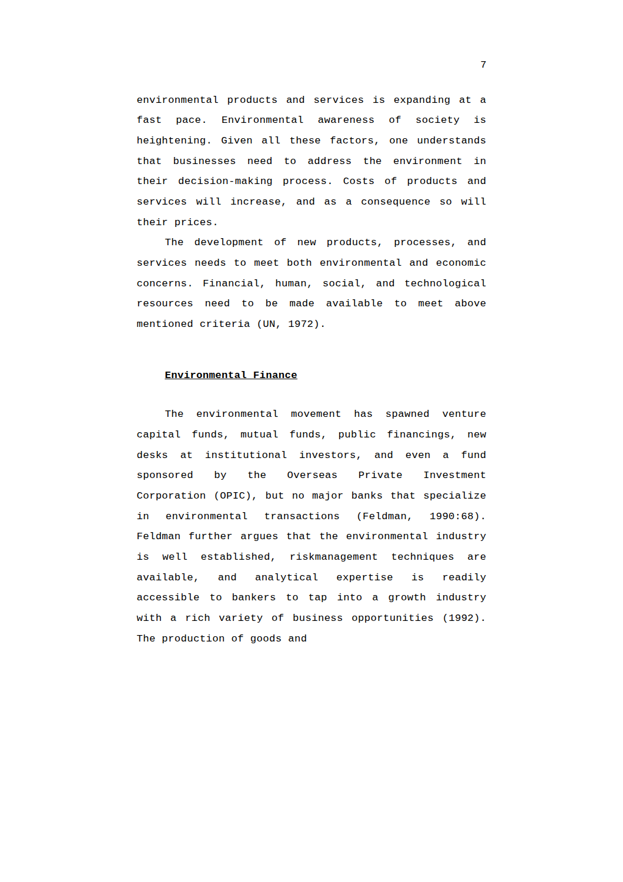7
environmental products and services is expanding at a fast pace. Environmental awareness of society is heightening. Given all these factors, one understands that businesses need to address the environment in their decision-making process. Costs of products and services will increase, and as a consequence so will their prices.
The development of new products, processes, and services needs to meet both environmental and economic concerns. Financial, human, social, and technological resources need to be made available to meet above mentioned criteria (UN, 1972).
Environmental Finance
The environmental movement has spawned venture capital funds, mutual funds, public financings, new desks at institutional investors, and even a fund sponsored by the Overseas Private Investment Corporation (OPIC), but no major banks that specialize in environmental transactions (Feldman, 1990:68). Feldman further argues that the environmental industry is well established, riskmanagement techniques are available, and analytical expertise is readily accessible to bankers to tap into a growth industry with a rich variety of business opportunities (1992). The production of goods and